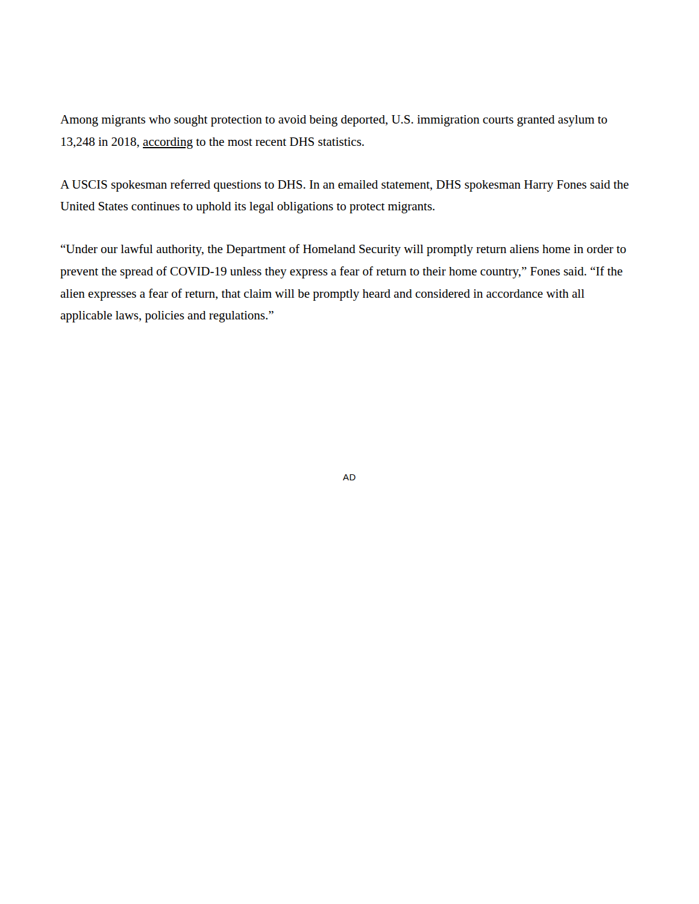Among migrants who sought protection to avoid being deported, U.S. immigration courts granted asylum to 13,248 in 2018, according to the most recent DHS statistics.
A USCIS spokesman referred questions to DHS. In an emailed statement, DHS spokesman Harry Fones said the United States continues to uphold its legal obligations to protect migrants.
“Under our lawful authority, the Department of Homeland Security will promptly return aliens home in order to prevent the spread of COVID-19 unless they express a fear of return to their home country,” Fones said. “If the alien expresses a fear of return, that claim will be promptly heard and considered in accordance with all applicable laws, policies and regulations.”
AD